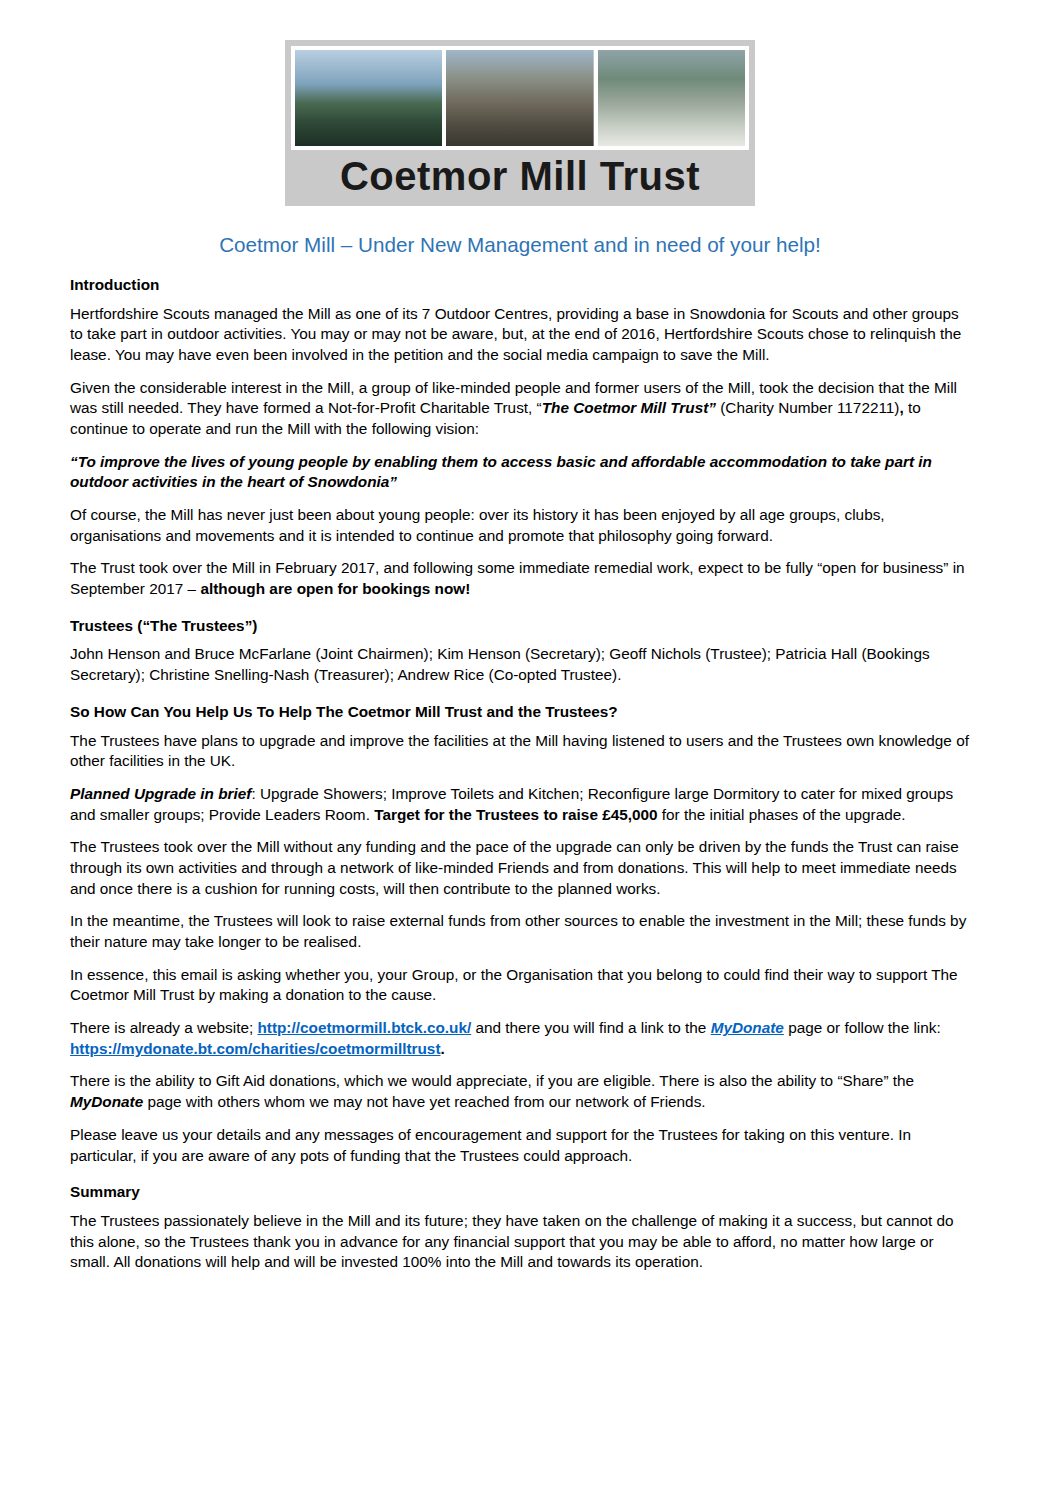Coetmor Mill Trust
Coetmor Mill – Under New Management and in need of your help!
Introduction
Hertfordshire Scouts managed the Mill as one of its 7 Outdoor Centres, providing a base in Snowdonia for Scouts and other groups to take part in outdoor activities. You may or may not be aware, but, at the end of 2016, Hertfordshire Scouts chose to relinquish the lease. You may have even been involved in the petition and the social media campaign to save the Mill.
Given the considerable interest in the Mill, a group of like-minded people and former users of the Mill, took the decision that the Mill was still needed. They have formed a Not-for-Profit Charitable Trust, “The Coetmor Mill Trust” (Charity Number 1172211), to continue to operate and run the Mill with the following vision:
“To improve the lives of young people by enabling them to access basic and affordable accommodation to take part in outdoor activities in the heart of Snowdonia”
Of course, the Mill has never just been about young people: over its history it has been enjoyed by all age groups, clubs, organisations and movements and it is intended to continue and promote that philosophy going forward.
The Trust took over the Mill in February 2017, and following some immediate remedial work, expect to be fully “open for business” in September 2017 – although are open for bookings now!
Trustees (“The Trustees”)
John Henson and Bruce McFarlane (Joint Chairmen); Kim Henson (Secretary); Geoff Nichols (Trustee); Patricia Hall (Bookings Secretary); Christine Snelling-Nash (Treasurer); Andrew Rice (Co-opted Trustee).
So How Can You Help Us To Help The Coetmor Mill Trust and the Trustees?
The Trustees have plans to upgrade and improve the facilities at the Mill having listened to users and the Trustees own knowledge of other facilities in the UK.
Planned Upgrade in brief: Upgrade Showers; Improve Toilets and Kitchen; Reconfigure large Dormitory to cater for mixed groups and smaller groups; Provide Leaders Room. Target for the Trustees to raise £45,000 for the initial phases of the upgrade.
The Trustees took over the Mill without any funding and the pace of the upgrade can only be driven by the funds the Trust can raise through its own activities and through a network of like-minded Friends and from donations. This will help to meet immediate needs and once there is a cushion for running costs, will then contribute to the planned works.
In the meantime, the Trustees will look to raise external funds from other sources to enable the investment in the Mill; these funds by their nature may take longer to be realised.
In essence, this email is asking whether you, your Group, or the Organisation that you belong to could find their way to support The Coetmor Mill Trust by making a donation to the cause.
There is already a website; http://coetmormill.btck.co.uk/ and there you will find a link to the MyDonate page or follow the link: https://mydonate.bt.com/charities/coetmormilltrust.
There is the ability to Gift Aid donations, which we would appreciate, if you are eligible. There is also the ability to “Share” the MyDonate page with others whom we may not have yet reached from our network of Friends.
Please leave us your details and any messages of encouragement and support for the Trustees for taking on this venture. In particular, if you are aware of any pots of funding that the Trustees could approach.
Summary
The Trustees passionately believe in the Mill and its future; they have taken on the challenge of making it a success, but cannot do this alone, so the Trustees thank you in advance for any financial support that you may be able to afford, no matter how large or small. All donations will help and will be invested 100% into the Mill and towards its operation.